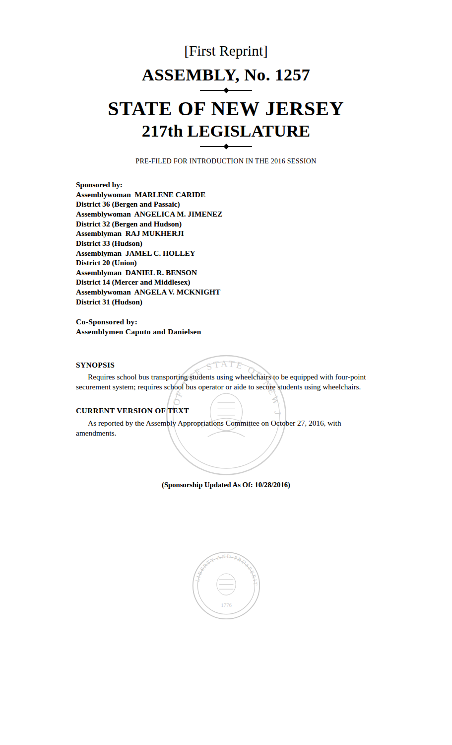[First Reprint]
ASSEMBLY, No. 1257
STATE OF NEW JERSEY
217th LEGISLATURE
PRE-FILED FOR INTRODUCTION IN THE 2016 SESSION
Sponsored by:
Assemblywoman MARLENE CARIDE
District 36 (Bergen and Passaic)
Assemblywoman ANGELICA M. JIMENEZ
District 32 (Bergen and Hudson)
Assemblyman RAJ MUKHERJI
District 33 (Hudson)
Assemblyman JAMEL C. HOLLEY
District 20 (Union)
Assemblyman DANIEL R. BENSON
District 14 (Mercer and Middlesex)
Assemblywoman ANGELA V. MCKNIGHT
District 31 (Hudson)
Co-Sponsored by:
Assemblymen Caputo and Danielsen
OF THE STATE OF NEW JERSEY
SYNOPSIS
Requires school bus transporting students using wheelchairs to be equipped with four-point securement system; requires school bus operator or aide to secure students using wheelchairs.
CURRENT VERSION OF TEXT
As reported by the Assembly Appropriations Committee on October 27, 2016, with amendments.
LIBERTY AND PROSPERITY 1776
(Sponsorship Updated As Of: 10/28/2016)